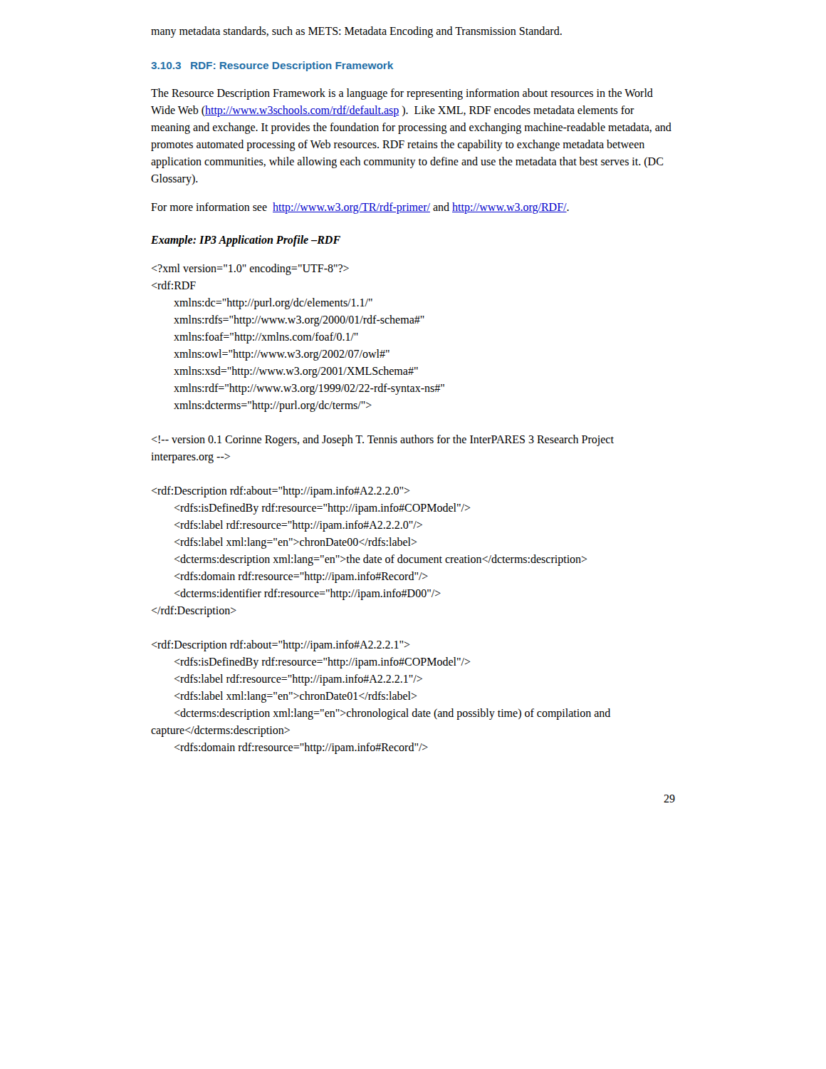many metadata standards, such as METS: Metadata Encoding and Transmission Standard.
3.10.3 RDF: Resource Description Framework
The Resource Description Framework is a language for representing information about resources in the World Wide Web (http://www.w3schools.com/rdf/default.asp ). Like XML, RDF encodes metadata elements for meaning and exchange. It provides the foundation for processing and exchanging machine-readable metadata, and promotes automated processing of Web resources. RDF retains the capability to exchange metadata between application communities, while allowing each community to define and use the metadata that best serves it. (DC Glossary).
For more information see http://www.w3.org/TR/rdf-primer/ and http://www.w3.org/RDF/.
Example: IP3 Application Profile –RDF
<?xml version="1.0" encoding="UTF-8"?>
<rdf:RDF
        xmlns:dc="http://purl.org/dc/elements/1.1/"
        xmlns:rdfs="http://www.w3.org/2000/01/rdf-schema#"
        xmlns:foaf="http://xmlns.com/foaf/0.1/"
        xmlns:owl="http://www.w3.org/2002/07/owl#"
        xmlns:xsd="http://www.w3.org/2001/XMLSchema#"
        xmlns:rdf="http://www.w3.org/1999/02/22-rdf-syntax-ns#"
        xmlns:dcterms="http://purl.org/dc/terms/">

<!-- version 0.1 Corinne Rogers, and Joseph T. Tennis authors for the InterPARES 3 Research Project interpares.org -->

<rdf:Description rdf:about="http://ipam.info#A2.2.2.0">
        <rdfs:isDefinedBy rdf:resource="http://ipam.info#COPModel"/>
        <rdfs:label rdf:resource="http://ipam.info#A2.2.2.0"/>
        <rdfs:label xml:lang="en">chronDate00</rdfs:label>
        <dcterms:description xml:lang="en">the date of document creation</dcterms:description>
        <rdfs:domain rdf:resource="http://ipam.info#Record"/>
        <dcterms:identifier rdf:resource="http://ipam.info#D00"/>
</rdf:Description>

<rdf:Description rdf:about="http://ipam.info#A2.2.2.1">
        <rdfs:isDefinedBy rdf:resource="http://ipam.info#COPModel"/>
        <rdfs:label rdf:resource="http://ipam.info#A2.2.2.1"/>
        <rdfs:label xml:lang="en">chronDate01</rdfs:label>
        <dcterms:description xml:lang="en">chronological date (and possibly time) of compilation and capture</dcterms:description>
        <rdfs:domain rdf:resource="http://ipam.info#Record"/>
29